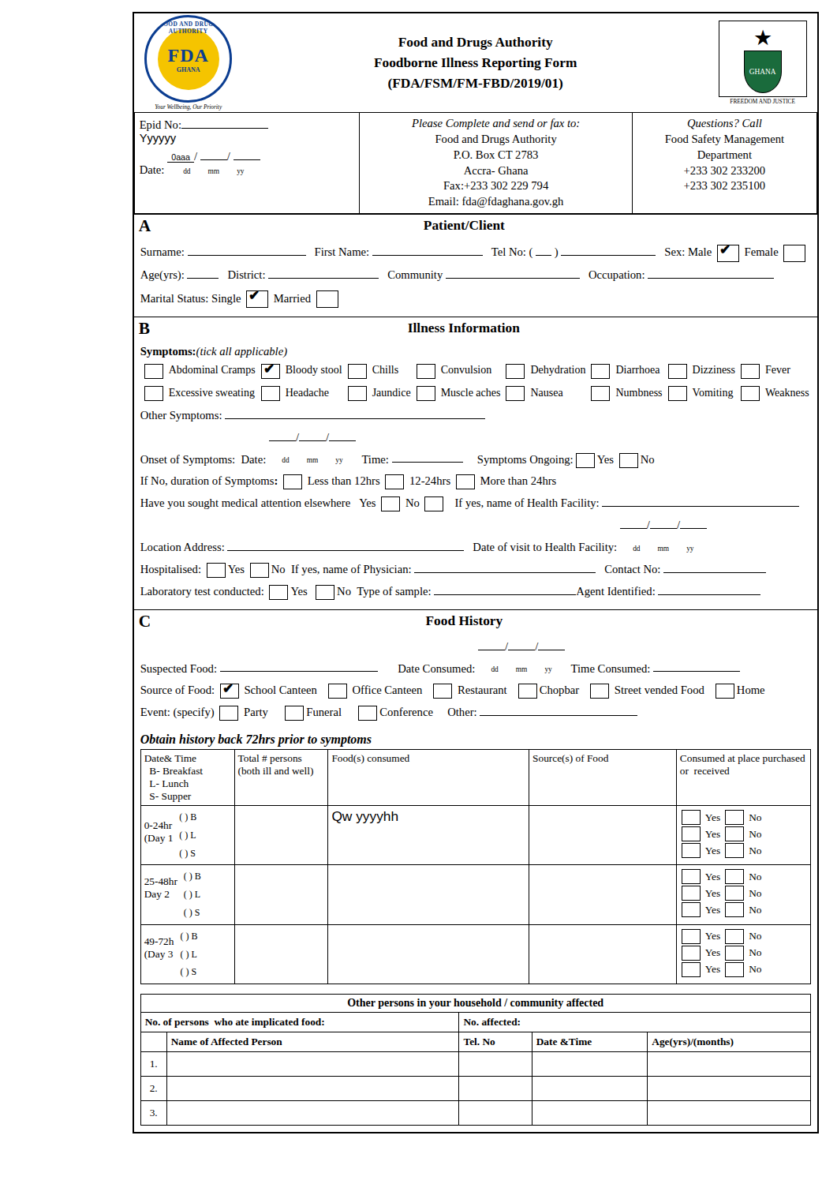| / FOOD AND DRUGS AUTHORITY FDA GHANA Your Wellbeing, Our Priority / Food and Drugs Authority Foodborne Illness Reporting Form (FDA/FSM/FM-FBD/2019/01) / ★ GHANA FREEDOM AND JUSTICE / |
| / Epid No: Yyyyyy Date: 0aaa / / dd mm yy / Please Complete and send or fax to: Food and Drugs Authority P.O. Box CT 2783 Accra- Ghana Fax:+233 302 229 794 Email: fda@fdaghana.gov.gh / Questions? Call Food Safety Management Department +233 302 233200 +233 302 235100 / |
| A Patient/Client Surname: First Name: Tel No: ( ) Sex: Male Female Age(yrs): District: Community Occupation: Marital Status: Single Married |
| B Illness Information Symptoms: (tick all applicable) / / Abdominal Cramps / / Bloody stool / / Chills / / Convulsion / / Dehydration / / Diarrhoea / / Dizziness / / Fever / / / Excessive sweating / / Headache / / Jaundice / / Muscle aches / / Nausea / / Numbness / / Vomiting / / Weakness / Other Symptoms: Onset of Symptoms: Date: / / dd mm yy Time: Symptoms Ongoing: Yes No If No, duration of Symptoms : Less than 12hrs 12-24hrs More than 24hrs Have you sought medical attention elsewhere Yes No If yes, name of Health Facility: Location Address: Date of visit to Health Facility: / / dd mm yy Hospitalised: Yes No If yes, name of Physician: Contact No: Laboratory test conducted: Yes No Type of sample: Agent Identified: |
| C Food History Suspected Food: Date Consumed: / / dd mm yy Time Consumed: Source of Food: School Canteen Office Canteen Restaurant Chopbar Street vended Food Home Event: (specify) Party Funeral Conference Other: Obtain history back 72hrs prior to symptoms / Date& Time B- Breakfast L- Lunch S- Supper / Total # persons (both ill and well) / Food(s) consumed / Source(s) of Food / Consumed at place purchased or received / / --- / --- / --- / --- / --- / / 0-24hr (Day 1 ( ) B ( ) L ( ) S / / Qw yyyyhh / / Yes No Yes No Yes No / / 25-48hr Day 2 ( ) B ( ) L ( ) S / / / / Yes No Yes No Yes No / / 49-72h (Day 3 ( ) B ( ) L ( ) S / / / / Yes No Yes No Yes No / Other persons in your household / community affected / No. of persons who ate implicated food: / No. affected: / / / Name of Affected Person / Tel. No / Date &Time / Age(yrs)/(months) / / 1. / / / / / / 2. / / / / / / 3. / / / / / |